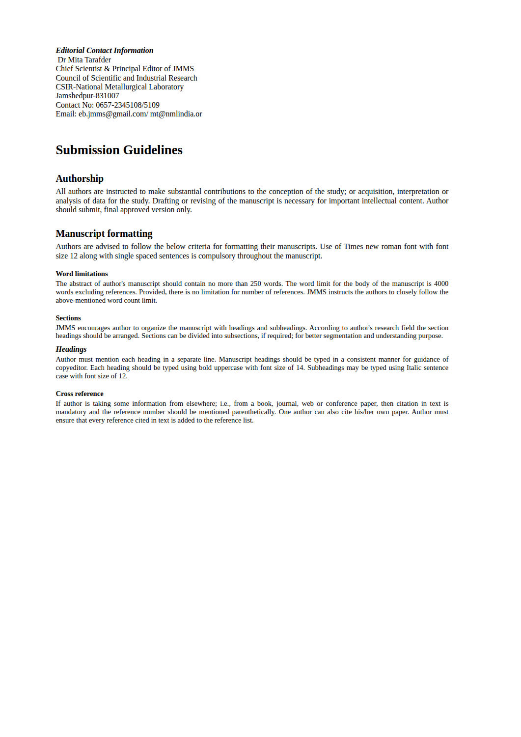Editorial Contact Information
Dr Mita Tarafder
Chief Scientist & Principal Editor of JMMS
Council of Scientific and Industrial Research
CSIR-National Metallurgical Laboratory
Jamshedpur-831007
Contact No: 0657-2345108/5109
Email: eb.jmms@gmail.com/ mt@nmlindia.or
Submission Guidelines
Authorship
All authors are instructed to make substantial contributions to the conception of the study; or acquisition, interpretation or analysis of data for the study. Drafting or revising of the manuscript is necessary for important intellectual content. Author should submit, final approved version only.
Manuscript formatting
Authors are advised to follow the below criteria for formatting their manuscripts. Use of Times new roman font with font size 12 along with single spaced sentences is compulsory throughout the manuscript.
Word limitations
The abstract of author's manuscript should contain no more than 250 words. The word limit for the body of the manuscript is 4000 words excluding references. Provided, there is no limitation for number of references. JMMS instructs the authors to closely follow the above-mentioned word count limit.
Sections
JMMS encourages author to organize the manuscript with headings and subheadings. According to author's research field the section headings should be arranged. Sections can be divided into subsections, if required; for better segmentation and understanding purpose.
Headings
Author must mention each heading in a separate line. Manuscript headings should be typed in a consistent manner for guidance of copyeditor. Each heading should be typed using bold uppercase with font size of 14. Subheadings may be typed using Italic sentence case with font size of 12.
Cross reference
If author is taking some information from elsewhere; i.e., from a book, journal, web or conference paper, then citation in text is mandatory and the reference number should be mentioned parenthetically. One author can also cite his/her own paper. Author must ensure that every reference cited in text is added to the reference list.